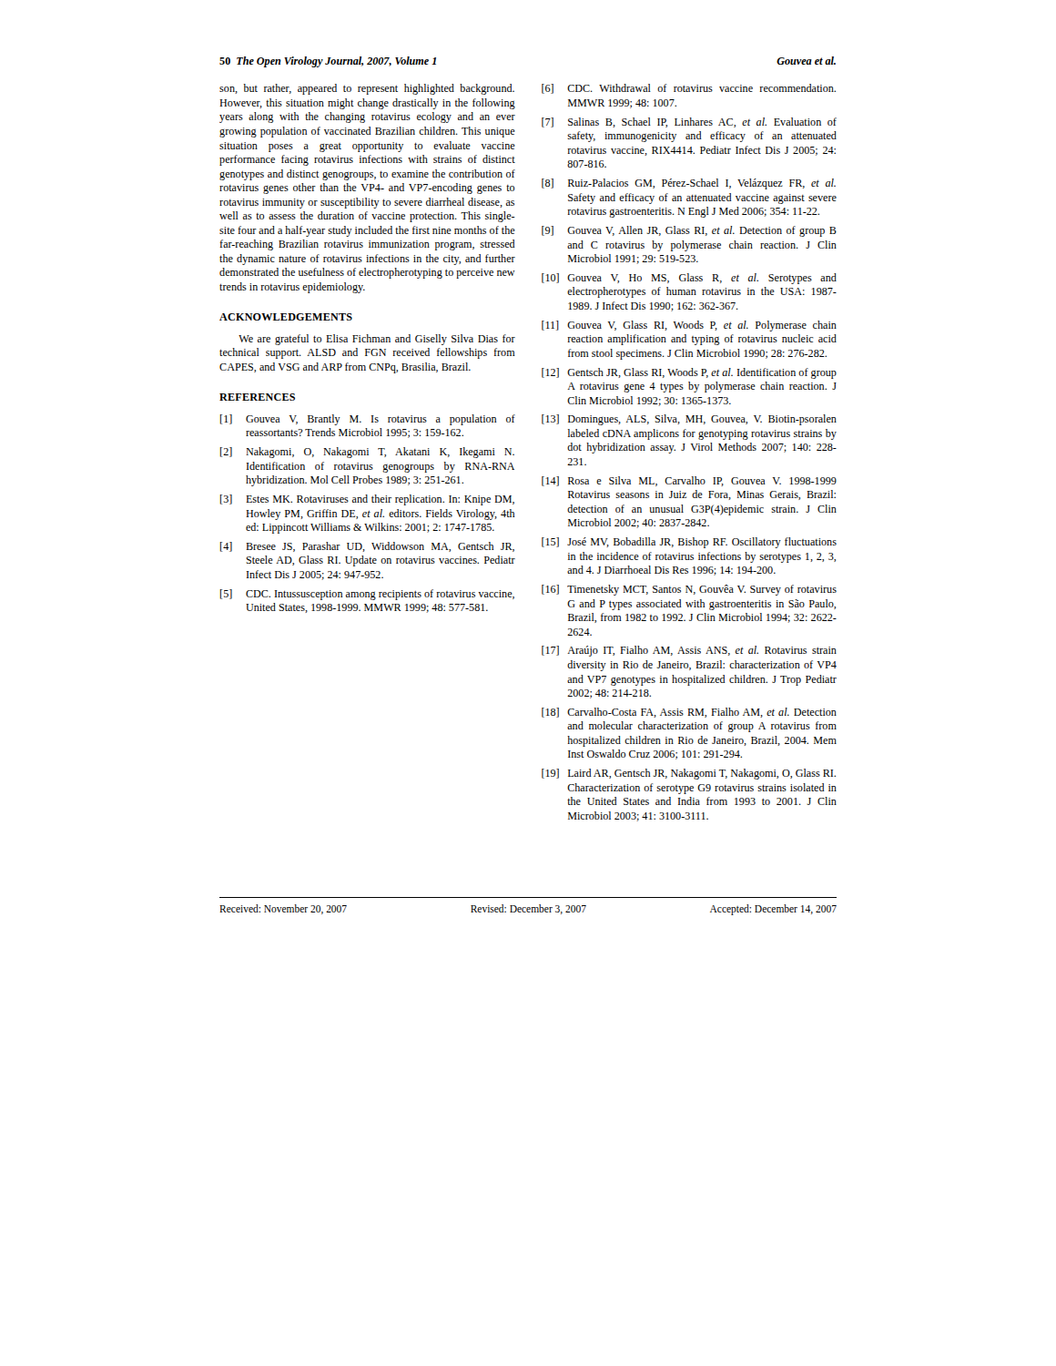50 The Open Virology Journal, 2007, Volume 1
Gouvea et al.
son, but rather, appeared to represent highlighted background. However, this situation might change drastically in the following years along with the changing rotavirus ecology and an ever growing population of vaccinated Brazilian children. This unique situation poses a great opportunity to evaluate vaccine performance facing rotavirus infections with strains of distinct genotypes and distinct genogroups, to examine the contribution of rotavirus genes other than the VP4- and VP7-encoding genes to rotavirus immunity or susceptibility to severe diarrheal disease, as well as to assess the duration of vaccine protection. This single-site four and a half-year study included the first nine months of the far-reaching Brazilian rotavirus immunization program, stressed the dynamic nature of rotavirus infections in the city, and further demonstrated the usefulness of electropherotyping to perceive new trends in rotavirus epidemiology.
ACKNOWLEDGEMENTS
We are grateful to Elisa Fichman and Giselly Silva Dias for technical support. ALSD and FGN received fellowships from CAPES, and VSG and ARP from CNPq, Brasilia, Brazil.
REFERENCES
[1] Gouvea V, Brantly M. Is rotavirus a population of reassortants? Trends Microbiol 1995; 3: 159-162.
[2] Nakagomi, O, Nakagomi T, Akatani K, Ikegami N. Identification of rotavirus genogroups by RNA-RNA hybridization. Mol Cell Probes 1989; 3: 251-261.
[3] Estes MK. Rotaviruses and their replication. In: Knipe DM, Howley PM, Griffin DE, et al. editors. Fields Virology, 4th ed: Lippincott Williams & Wilkins: 2001; 2: 1747-1785.
[4] Bresee JS, Parashar UD, Widdowson MA, Gentsch JR, Steele AD, Glass RI. Update on rotavirus vaccines. Pediatr Infect Dis J 2005; 24: 947-952.
[5] CDC. Intussusception among recipients of rotavirus vaccine, United States, 1998-1999. MMWR 1999; 48: 577-581.
[6] CDC. Withdrawal of rotavirus vaccine recommendation. MMWR 1999; 48: 1007.
[7] Salinas B, Schael IP, Linhares AC, et al. Evaluation of safety, immunogenicity and efficacy of an attenuated rotavirus vaccine, RIX4414. Pediatr Infect Dis J 2005; 24: 807-816.
[8] Ruiz-Palacios GM, Pérez-Schael I, Velázquez FR, et al. Safety and efficacy of an attenuated vaccine against severe rotavirus gastroenteritis. N Engl J Med 2006; 354: 11-22.
[9] Gouvea V, Allen JR, Glass RI, et al. Detection of group B and C rotavirus by polymerase chain reaction. J Clin Microbiol 1991; 29: 519-523.
[10] Gouvea V, Ho MS, Glass R, et al. Serotypes and electropherotypes of human rotavirus in the USA: 1987-1989. J Infect Dis 1990; 162: 362-367.
[11] Gouvea V, Glass RI, Woods P, et al. Polymerase chain reaction amplification and typing of rotavirus nucleic acid from stool specimens. J Clin Microbiol 1990; 28: 276-282.
[12] Gentsch JR, Glass RI, Woods P, et al. Identification of group A rotavirus gene 4 types by polymerase chain reaction. J Clin Microbiol 1992; 30: 1365-1373.
[13] Domingues, ALS, Silva, MH, Gouvea, V. Biotin-psoralen labeled cDNA amplicons for genotyping rotavirus strains by dot hybridization assay. J Virol Methods 2007; 140: 228-231.
[14] Rosa e Silva ML, Carvalho IP, Gouvea V. 1998-1999 Rotavirus seasons in Juiz de Fora, Minas Gerais, Brazil: detection of an unusual G3P(4)epidemic strain. J Clin Microbiol 2002; 40: 2837-2842.
[15] José MV, Bobadilla JR, Bishop RF. Oscillatory fluctuations in the incidence of rotavirus infections by serotypes 1, 2, 3, and 4. J Diarrhoeal Dis Res 1996; 14: 194-200.
[16] Timenetsky MCT, Santos N, Gouvêa V. Survey of rotavirus G and P types associated with gastroenteritis in São Paulo, Brazil, from 1982 to 1992. J Clin Microbiol 1994; 32: 2622-2624.
[17] Araújo IT, Fialho AM, Assis ANS, et al. Rotavirus strain diversity in Rio de Janeiro, Brazil: characterization of VP4 and VP7 genotypes in hospitalized children. J Trop Pediatr 2002; 48: 214-218.
[18] Carvalho-Costa FA, Assis RM, Fialho AM, et al. Detection and molecular characterization of group A rotavirus from hospitalized children in Rio de Janeiro, Brazil, 2004. Mem Inst Oswaldo Cruz 2006; 101: 291-294.
[19] Laird AR, Gentsch JR, Nakagomi T, Nakagomi, O, Glass RI. Characterization of serotype G9 rotavirus strains isolated in the United States and India from 1993 to 2001. J Clin Microbiol 2003; 41: 3100-3111.
Received: November 20, 2007 Revised: December 3, 2007 Accepted: December 14, 2007